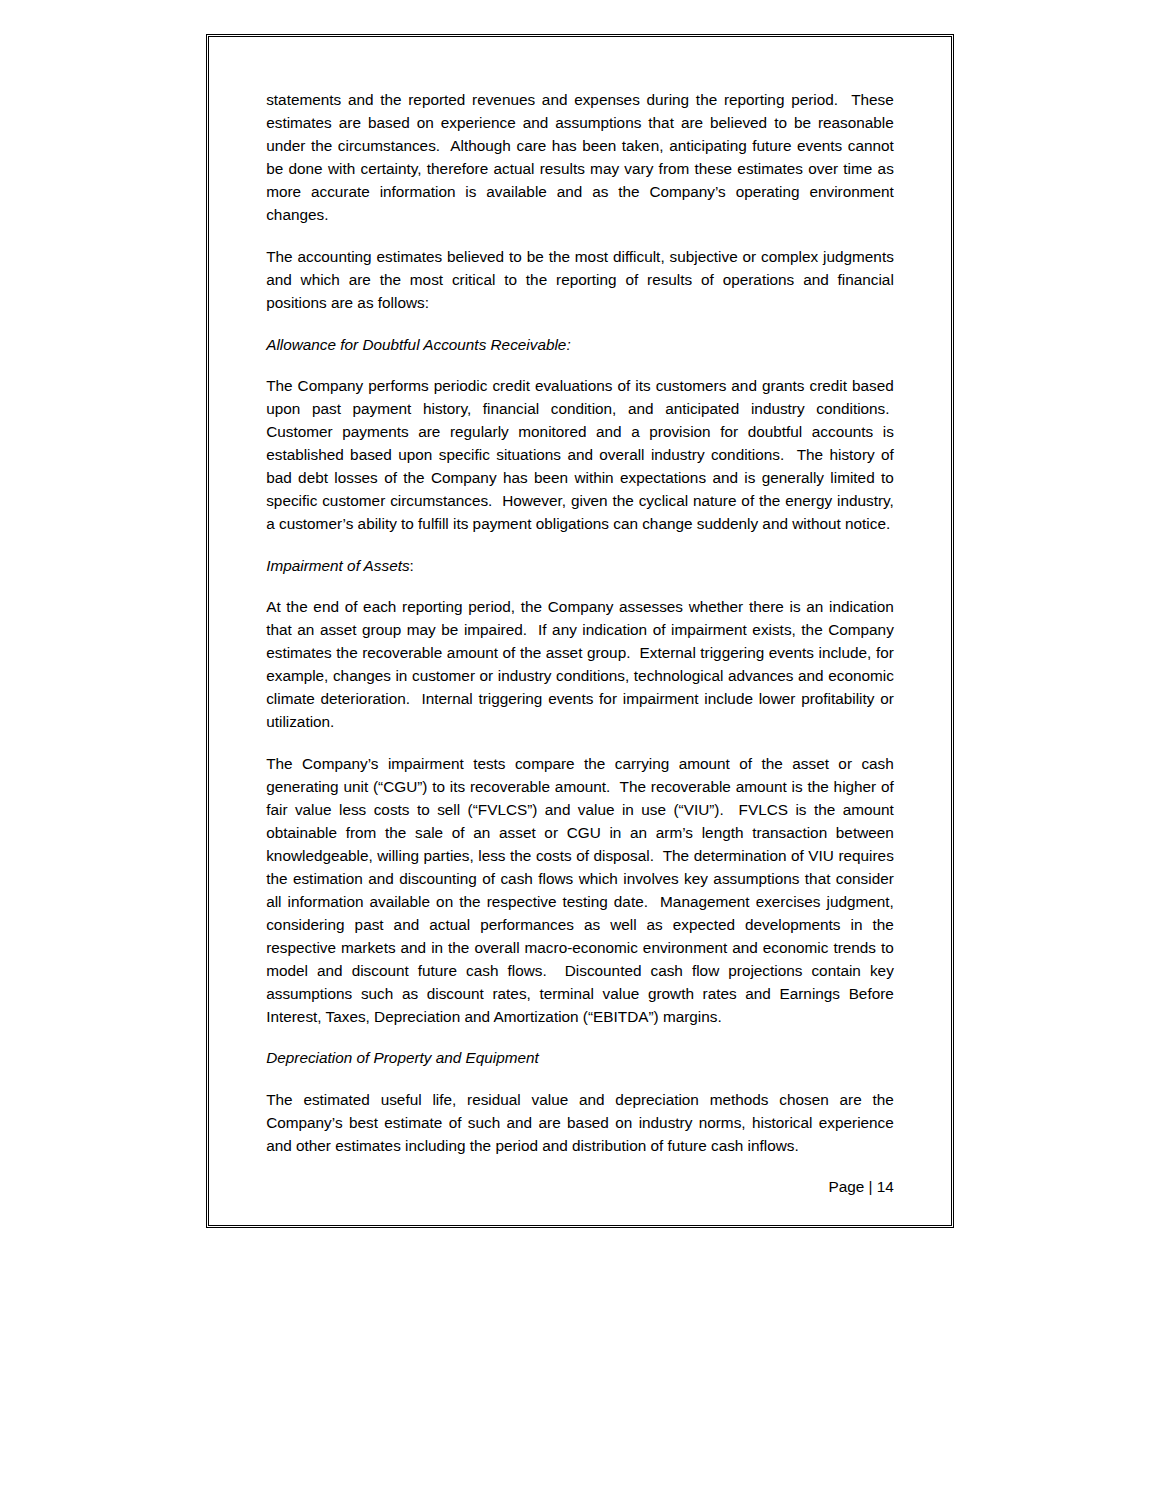statements and the reported revenues and expenses during the reporting period. These estimates are based on experience and assumptions that are believed to be reasonable under the circumstances. Although care has been taken, anticipating future events cannot be done with certainty, therefore actual results may vary from these estimates over time as more accurate information is available and as the Company’s operating environment changes.
The accounting estimates believed to be the most difficult, subjective or complex judgments and which are the most critical to the reporting of results of operations and financial positions are as follows:
Allowance for Doubtful Accounts Receivable:
The Company performs periodic credit evaluations of its customers and grants credit based upon past payment history, financial condition, and anticipated industry conditions. Customer payments are regularly monitored and a provision for doubtful accounts is established based upon specific situations and overall industry conditions. The history of bad debt losses of the Company has been within expectations and is generally limited to specific customer circumstances. However, given the cyclical nature of the energy industry, a customer’s ability to fulfill its payment obligations can change suddenly and without notice.
Impairment of Assets:
At the end of each reporting period, the Company assesses whether there is an indication that an asset group may be impaired. If any indication of impairment exists, the Company estimates the recoverable amount of the asset group. External triggering events include, for example, changes in customer or industry conditions, technological advances and economic climate deterioration. Internal triggering events for impairment include lower profitability or utilization.
The Company’s impairment tests compare the carrying amount of the asset or cash generating unit (“CGU”) to its recoverable amount. The recoverable amount is the higher of fair value less costs to sell (“FVLCS”) and value in use (“VIU”). FVLCS is the amount obtainable from the sale of an asset or CGU in an arm’s length transaction between knowledgeable, willing parties, less the costs of disposal. The determination of VIU requires the estimation and discounting of cash flows which involves key assumptions that consider all information available on the respective testing date. Management exercises judgment, considering past and actual performances as well as expected developments in the respective markets and in the overall macro-economic environment and economic trends to model and discount future cash flows. Discounted cash flow projections contain key assumptions such as discount rates, terminal value growth rates and Earnings Before Interest, Taxes, Depreciation and Amortization (“EBITDA”) margins.
Depreciation of Property and Equipment
The estimated useful life, residual value and depreciation methods chosen are the Company’s best estimate of such and are based on industry norms, historical experience and other estimates including the period and distribution of future cash inflows.
Page | 14